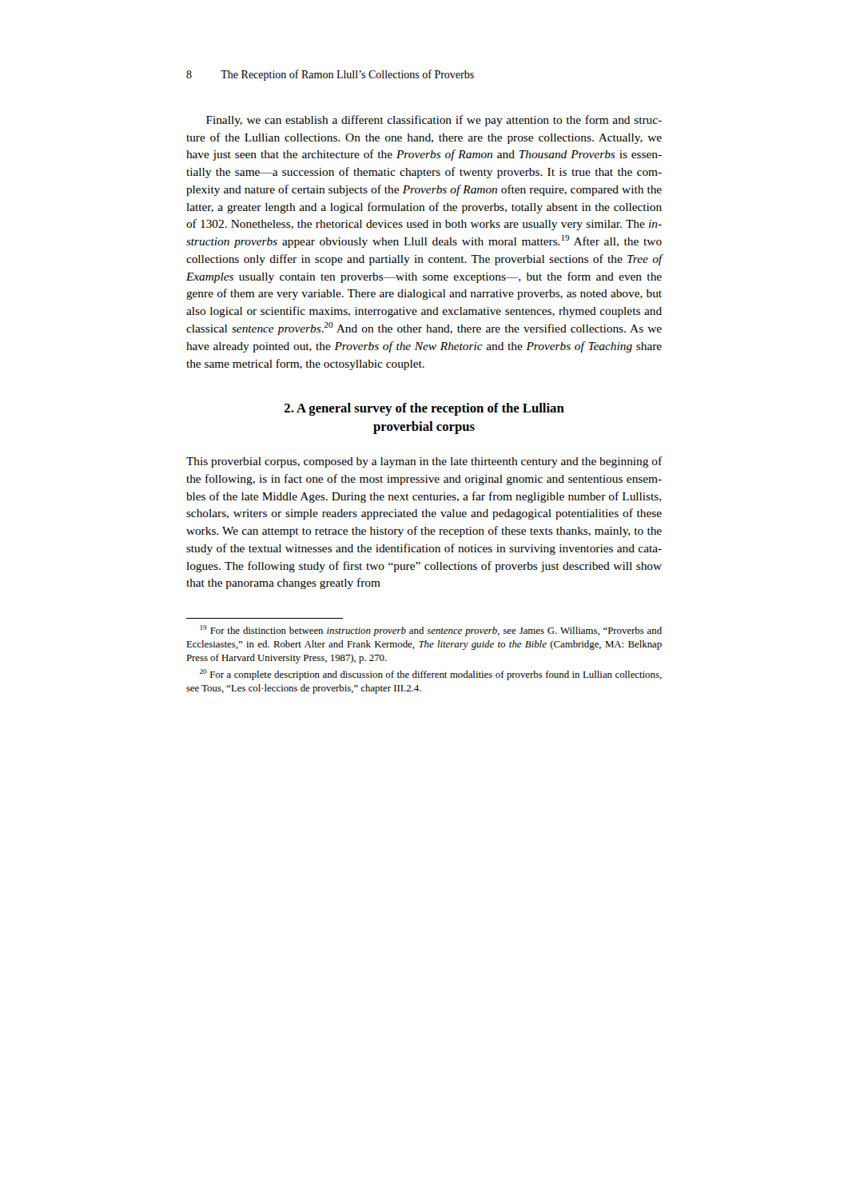8 The Reception of Ramon Llull’s Collections of Proverbs
Finally, we can establish a different classification if we pay attention to the form and structure of the Lullian collections. On the one hand, there are the prose collections. Actually, we have just seen that the architecture of the Proverbs of Ramon and Thousand Proverbs is essentially the same―a succession of thematic chapters of twenty proverbs. It is true that the complexity and nature of certain subjects of the Proverbs of Ramon often require, compared with the latter, a greater length and a logical formulation of the proverbs, totally absent in the collection of 1302. Nonetheless, the rhetorical devices used in both works are usually very similar. The instruction proverbs appear obviously when Llull deals with moral matters.19 After all, the two collections only differ in scope and partially in content. The proverbial sections of the Tree of Examples usually contain ten proverbs―with some exceptions―, but the form and even the genre of them are very variable. There are dialogical and narrative proverbs, as noted above, but also logical or scientific maxims, interrogative and exclamative sentences, rhymed couplets and classical sentence proverbs.20 And on the other hand, there are the versified collections. As we have already pointed out, the Proverbs of the New Rhetoric and the Proverbs of Teaching share the same metrical form, the octosyllabic couplet.
2. A general survey of the reception of the Lullian
proverbial corpus
This proverbial corpus, composed by a layman in the late thirteenth century and the beginning of the following, is in fact one of the most impressive and original gnomic and sententious ensembles of the late Middle Ages. During the next centuries, a far from negligible number of Lullists, scholars, writers or simple readers appreciated the value and pedagogical potentialities of these works. We can attempt to retrace the history of the reception of these texts thanks, mainly, to the study of the textual witnesses and the identification of notices in surviving inventories and catalogues. The following study of first two “pure” collections of proverbs just described will show that the panorama changes greatly from
19 For the distinction between instruction proverb and sentence proverb, see James G. Williams, “Proverbs and Ecclesiastes,” in ed. Robert Alter and Frank Kermode, The literary guide to the Bible (Cambridge, MA: Belknap Press of Harvard University Press, 1987), p. 270.
20 For a complete description and discussion of the different modalities of proverbs found in Lullian collections, see Tous, “Les col·leccions de proverbis,” chapter III.2.4.